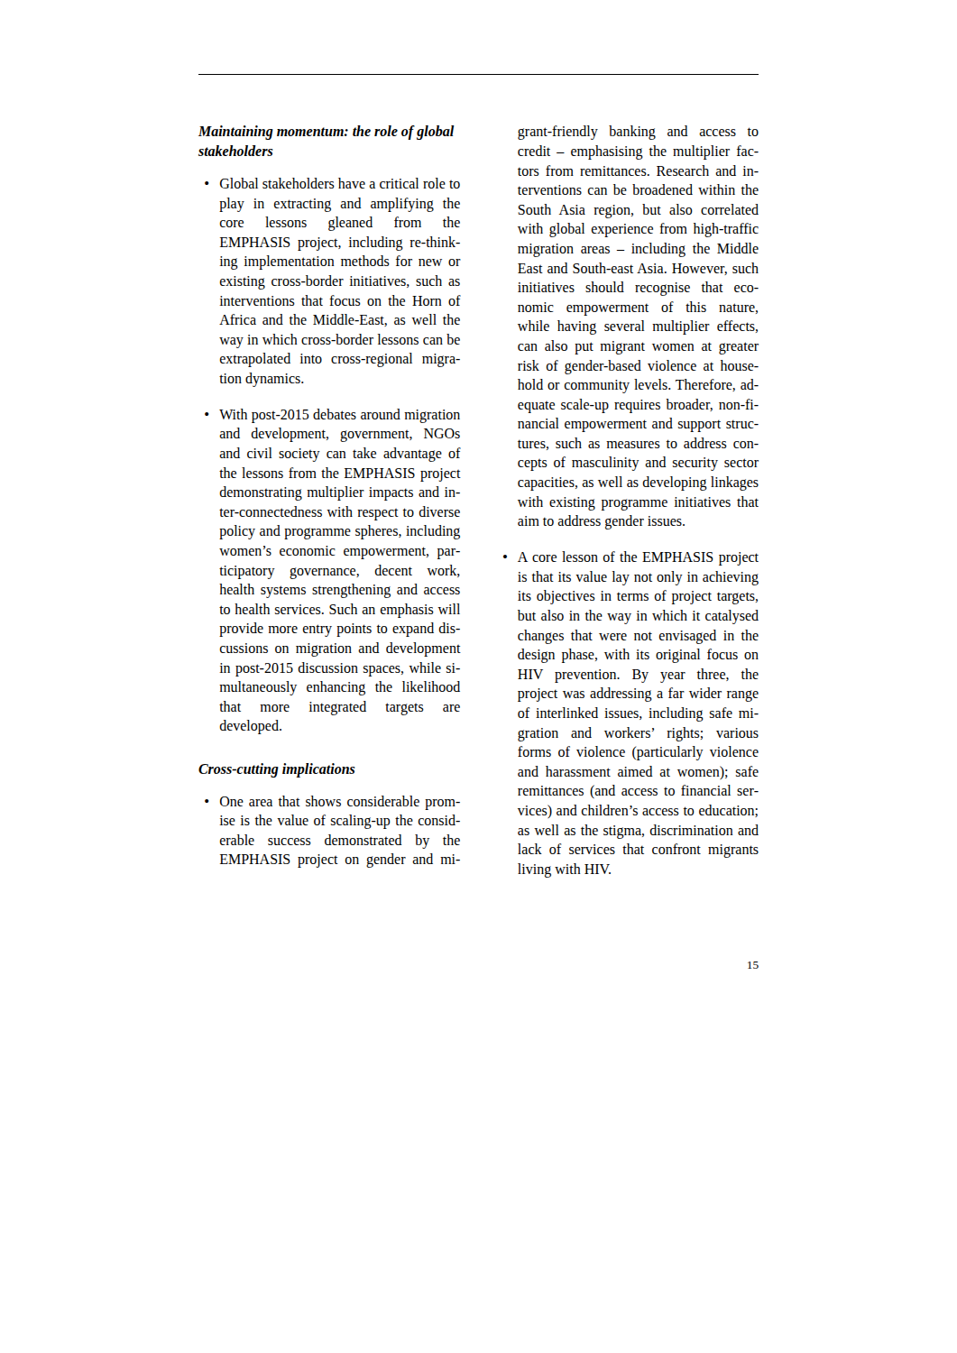Maintaining momentum: the role of global stakeholders
Global stakeholders have a critical role to play in extracting and amplifying the core lessons gleaned from the EMPHASIS project, including re-thinking implementation methods for new or existing cross-border initiatives, such as interventions that focus on the Horn of Africa and the Middle-East, as well the way in which cross-border lessons can be extrapolated into cross-regional migration dynamics.
With post-2015 debates around migration and development, government, NGOs and civil society can take advantage of the lessons from the EMPHASIS project demonstrating multiplier impacts and inter-connectedness with respect to diverse policy and programme spheres, including women’s economic empowerment, participatory governance, decent work, health systems strengthening and access to health services. Such an emphasis will provide more entry points to expand discussions on migration and development in post-2015 discussion spaces, while simultaneously enhancing the likelihood that more integrated targets are developed.
Cross-cutting implications
One area that shows considerable promise is the value of scaling-up the considerable success demonstrated by the EMPHASIS project on gender and migrant-friendly banking and access to credit – emphasising the multiplier factors from remittances. Research and interventions can be broadened within the South Asia region, but also correlated with global experience from high-traffic migration areas – including the Middle East and South-east Asia. However, such initiatives should recognise that economic empowerment of this nature, while having several multiplier effects, can also put migrant women at greater risk of gender-based violence at household or community levels. Therefore, adequate scale-up requires broader, non-financial empowerment and support structures, such as measures to address concepts of masculinity and security sector capacities, as well as developing linkages with existing programme initiatives that aim to address gender issues.
A core lesson of the EMPHASIS project is that its value lay not only in achieving its objectives in terms of project targets, but also in the way in which it catalysed changes that were not envisaged in the design phase, with its original focus on HIV prevention. By year three, the project was addressing a far wider range of interlinked issues, including safe migration and workers’ rights; various forms of violence (particularly violence and harassment aimed at women); safe remittances (and access to financial services) and children’s access to education; as well as the stigma, discrimination and lack of services that confront migrants living with HIV.
15